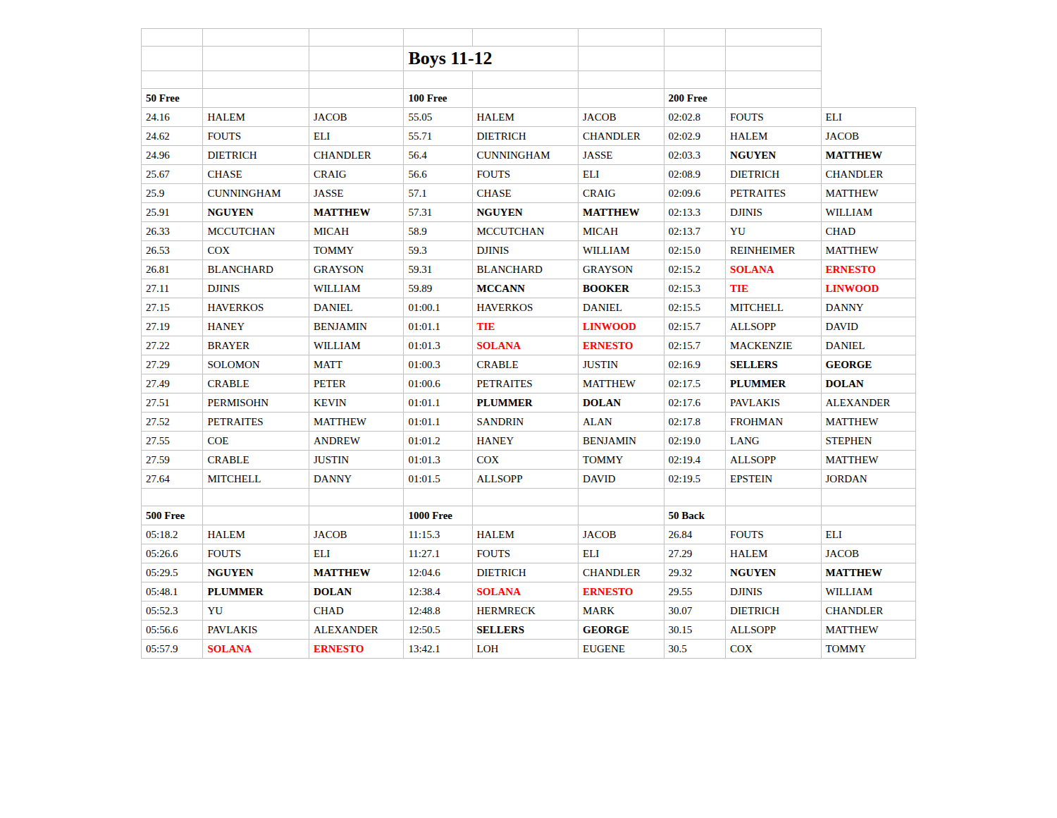| | | | Boys 11-12 | | | |
| 50 Free | | | 100 Free | | | 200 Free | |
| 24.16 | HALEM | JACOB | 55.05 | HALEM | JACOB | 02:02.8 | FOUTS | ELI |
| 24.62 | FOUTS | ELI | 55.71 | DIETRICH | CHANDLER | 02:02.9 | HALEM | JACOB |
| 24.96 | DIETRICH | CHANDLER | 56.4 | CUNNINGHAM | JASSE | 02:03.3 | NGUYEN | MATTHEW |
| 25.67 | CHASE | CRAIG | 56.6 | FOUTS | ELI | 02:08.9 | DIETRICH | CHANDLER |
| 25.9 | CUNNINGHAM | JASSE | 57.1 | CHASE | CRAIG | 02:09.6 | PETRAITES | MATTHEW |
| 25.91 | NGUYEN | MATTHEW | 57.31 | NGUYEN | MATTHEW | 02:13.3 | DJINIS | WILLIAM |
| 26.33 | MCCUTCHAN | MICAH | 58.9 | MCCUTCHAN | MICAH | 02:13.7 | YU | CHAD |
| 26.53 | COX | TOMMY | 59.3 | DJINIS | WILLIAM | 02:15.0 | REINHEIMER | MATTHEW |
| 26.81 | BLANCHARD | GRAYSON | 59.31 | BLANCHARD | GRAYSON | 02:15.2 | SOLANA | ERNESTO |
| 27.11 | DJINIS | WILLIAM | 59.89 | MCCANN | BOOKER | 02:15.3 | TIE | LINWOOD |
| 27.15 | HAVERKOS | DANIEL | 01:00.1 | HAVERKOS | DANIEL | 02:15.5 | MITCHELL | DANNY |
| 27.19 | HANEY | BENJAMIN | 01:01.1 | TIE | LINWOOD | 02:15.7 | ALLSOPP | DAVID |
| 27.22 | BRAYER | WILLIAM | 01:01.3 | SOLANA | ERNESTO | 02:15.7 | MACKENZIE | DANIEL |
| 27.29 | SOLOMON | MATT | 01:00.3 | CRABLE | JUSTIN | 02:16.9 | SELLERS | GEORGE |
| 27.49 | CRABLE | PETER | 01:00.6 | PETRAITES | MATTHEW | 02:17.5 | PLUMMER | DOLAN |
| 27.51 | PERMISOHN | KEVIN | 01:01.1 | PLUMMER | DOLAN | 02:17.6 | PAVLAKIS | ALEXANDER |
| 27.52 | PETRAITES | MATTHEW | 01:01.1 | SANDRIN | ALAN | 02:17.8 | FROHMAN | MATTHEW |
| 27.55 | COE | ANDREW | 01:01.2 | HANEY | BENJAMIN | 02:19.0 | LANG | STEPHEN |
| 27.59 | CRABLE | JUSTIN | 01:01.3 | COX | TOMMY | 02:19.4 | ALLSOPP | MATTHEW |
| 27.64 | MITCHELL | DANNY | 01:01.5 | ALLSOPP | DAVID | 02:19.5 | EPSTEIN | JORDAN |
| 500 Free | | | 1000 Free | | | 50 Back | | |
| 05:18.2 | HALEM | JACOB | 11:15.3 | HALEM | JACOB | 26.84 | FOUTS | ELI |
| 05:26.6 | FOUTS | ELI | 11:27.1 | FOUTS | ELI | 27.29 | HALEM | JACOB |
| 05:29.5 | NGUYEN | MATTHEW | 12:04.6 | DIETRICH | CHANDLER | 29.32 | NGUYEN | MATTHEW |
| 05:48.1 | PLUMMER | DOLAN | 12:38.4 | SOLANA | ERNESTO | 29.55 | DJINIS | WILLIAM |
| 05:52.3 | YU | CHAD | 12:48.8 | HERMRECK | MARK | 30.07 | DIETRICH | CHANDLER |
| 05:56.6 | PAVLAKIS | ALEXANDER | 12:50.5 | SELLERS | GEORGE | 30.15 | ALLSOPP | MATTHEW |
| 05:57.9 | SOLANA | ERNESTO | 13:42.1 | LOH | EUGENE | 30.5 | COX | TOMMY |